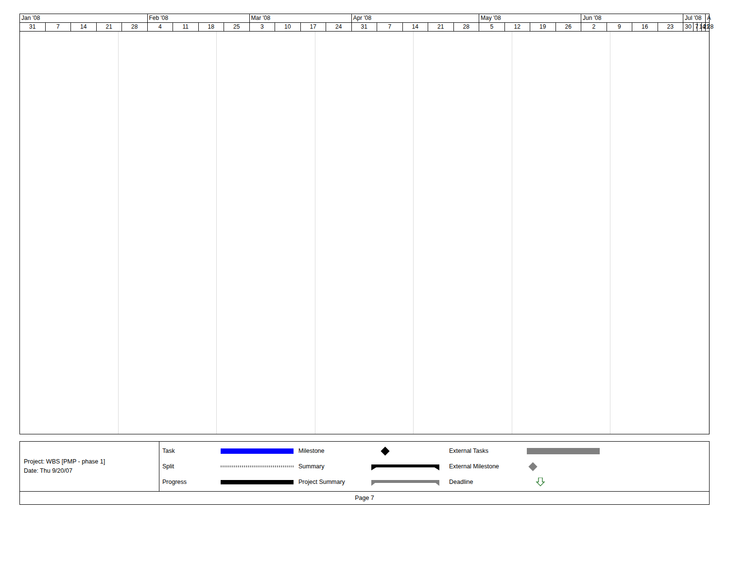| Jan '08 | Feb '08 | Mar '08 | Apr '08 | May '08 | Jun '08 | Jul '08 | A |
| --- | --- | --- | --- | --- | --- | --- | --- |
| 31 | 7 | 14 | 21 | 28 | 4 | 11 | 18 | 25 | 3 | 10 | 17 | 24 | 31 | 7 | 14 | 21 | 28 | 5 | 12 | 19 | 26 | 2 | 9 | 16 | 23 | 30 | 7 | 14 | 21 | 28 |
Project: WBS [PMP - phase 1]
Date: Thu 9/20/07
Task
Split
Progress
Milestone
Summary
Project Summary
External Tasks
External Milestone
Deadline
Page 7